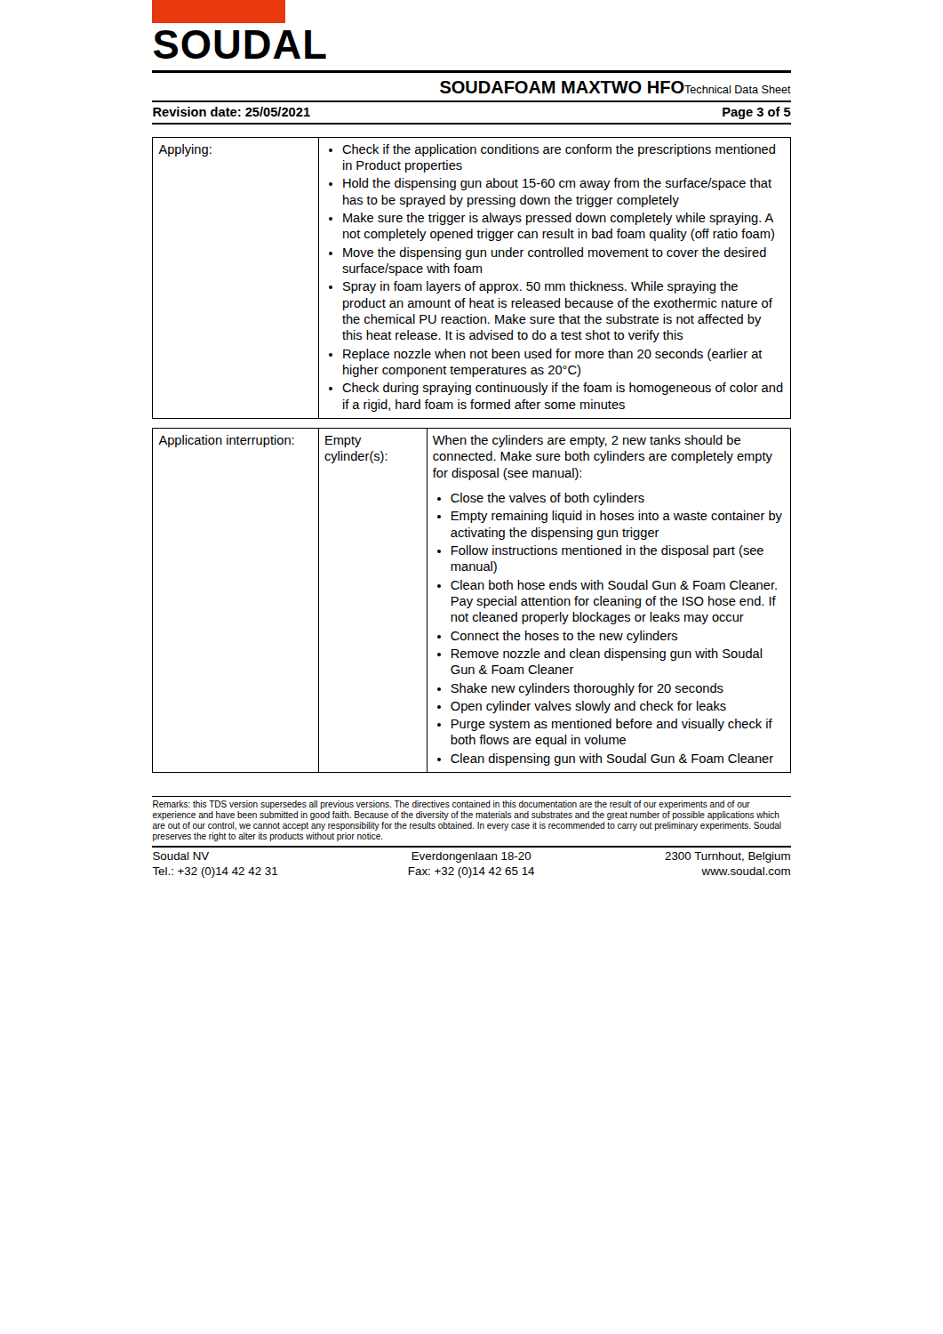SOUDAL
SOUDAFOAM MAXTWO HFOTechnical Data Sheet
Revision date: 25/05/2021 Page 3 of 5
| Applying: | Check if the application conditions are conform the prescriptions mentioned in Product properties Hold the dispensing gun about 15-60 cm away from the surface/space that has to be sprayed by pressing down the trigger completely Make sure the trigger is always pressed down completely while spraying. A not completely opened trigger can result in bad foam quality (off ratio foam) Move the dispensing gun under controlled movement to cover the desired surface/space with foam Spray in foam layers of approx. 50 mm thickness. While spraying the product an amount of heat is released because of the exothermic nature of the chemical PU reaction. Make sure that the substrate is not affected by this heat release. It is advised to do a test shot to verify this Replace nozzle when not been used for more than 20 seconds (earlier at higher component temperatures as 20°C) Check during spraying continuously if the foam is homogeneous of color and if a rigid, hard foam is formed after some minutes |
| Application interruption: | Empty cylinder(s): | When the cylinders are empty, 2 new tanks should be connected. Make sure both cylinders are completely empty for disposal (see manual): Close the valves of both cylinders Empty remaining liquid in hoses into a waste container by activating the dispensing gun trigger Follow instructions mentioned in the disposal part (see manual) Clean both hose ends with Soudal Gun & Foam Cleaner. Pay special attention for cleaning of the ISO hose end. If not cleaned properly blockages or leaks may occur Connect the hoses to the new cylinders Remove nozzle and clean dispensing gun with Soudal Gun & Foam Cleaner Shake new cylinders thoroughly for 20 seconds Open cylinder valves slowly and check for leaks Purge system as mentioned before and visually check if both flows are equal in volume Clean dispensing gun with Soudal Gun & Foam Cleaner |
Remarks: this TDS version supersedes all previous versions. The directives contained in this documentation are the result of our experiments and of our experience and have been submitted in good faith. Because of the diversity of the materials and substrates and the great number of possible applications which are out of our control, we cannot accept any responsibility for the results obtained. In every case it is recommended to carry out preliminary experiments. Soudal preserves the right to alter its products without prior notice.
| Soudal NV | Everdongenlaan 18-20 | 2300 Turnhout, Belgium |
| Tel.: +32 (0)14 42 42 31 | Fax: +32 (0)14 42 65 14 | www.soudal.com |